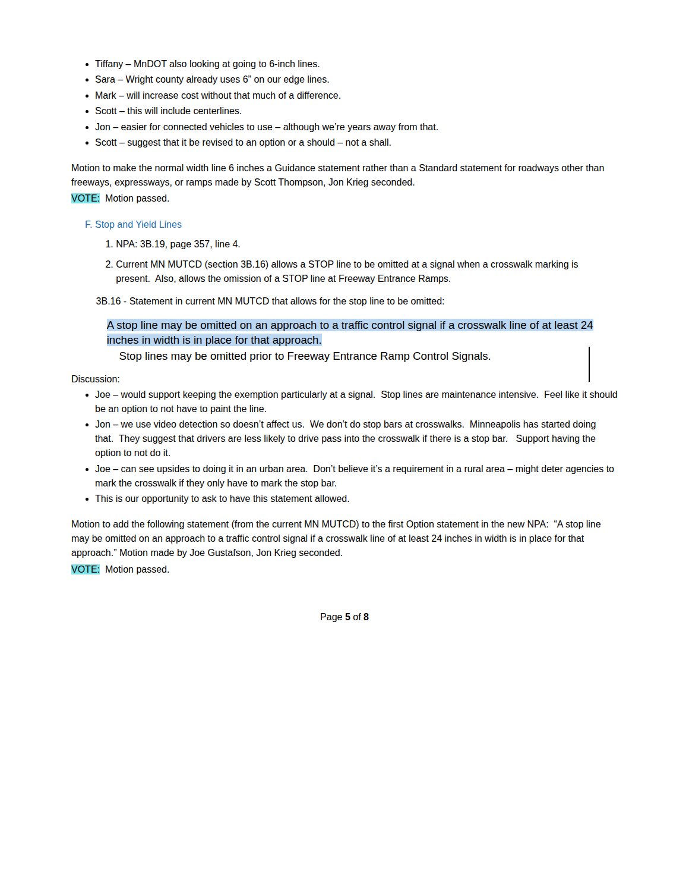Tiffany – MnDOT also looking at going to 6-inch lines.
Sara – Wright county already uses 6” on our edge lines.
Mark – will increase cost without that much of a difference.
Scott – this will include centerlines.
Jon – easier for connected vehicles to use – although we’re years away from that.
Scott – suggest that it be revised to an option or a should – not a shall.
Motion to make the normal width line 6 inches a Guidance statement rather than a Standard statement for roadways other than freeways, expressways, or ramps made by Scott Thompson, Jon Krieg seconded.
VOTE: Motion passed.
Stop and Yield Lines
NPA: 3B.19, page 357, line 4.
Current MN MUTCD (section 3B.16) allows a STOP line to be omitted at a signal when a crosswalk marking is present. Also, allows the omission of a STOP line at Freeway Entrance Ramps.
3B.16 - Statement in current MN MUTCD that allows for the stop line to be omitted:
A stop line may be omitted on an approach to a traffic control signal if a crosswalk line of at least 24 inches in width is in place for that approach.
Stop lines may be omitted prior to Freeway Entrance Ramp Control Signals.
Discussion:
Joe – would support keeping the exemption particularly at a signal. Stop lines are maintenance intensive. Feel like it should be an option to not have to paint the line.
Jon – we use video detection so doesn’t affect us. We don’t do stop bars at crosswalks. Minneapolis has started doing that. They suggest that drivers are less likely to drive pass into the crosswalk if there is a stop bar. Support having the option to not do it.
Joe – can see upsides to doing it in an urban area. Don’t believe it’s a requirement in a rural area – might deter agencies to mark the crosswalk if they only have to mark the stop bar.
This is our opportunity to ask to have this statement allowed.
Motion to add the following statement (from the current MN MUTCD) to the first Option statement in the new NPA: “A stop line may be omitted on an approach to a traffic control signal if a crosswalk line of at least 24 inches in width is in place for that approach.” Motion made by Joe Gustafson, Jon Krieg seconded.
VOTE: Motion passed.
Page 5 of 8